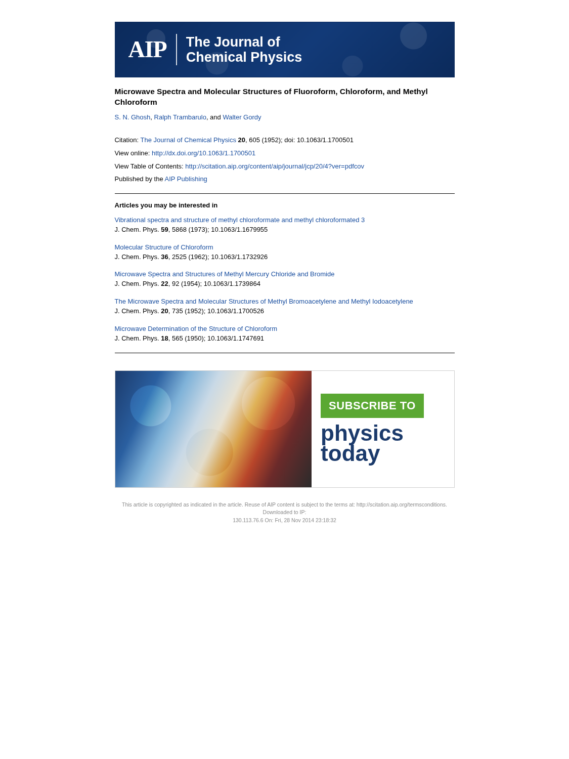AIP
The Journal of Chemical Physics
Microwave Spectra and Molecular Structures of Fluoroform, Chloroform, and Methyl Chloroform
S. N. Ghosh, Ralph Trambarulo, and Walter Gordy
Citation: The Journal of Chemical Physics 20, 605 (1952); doi: 10.1063/1.1700501
View online: http://dx.doi.org/10.1063/1.1700501
View Table of Contents: http://scitation.aip.org/content/aip/journal/jcp/20/4?ver=pdfcov
Published by the AIP Publishing
Articles you may be interested in
Vibrational spectra and structure of methyl chloroformate and methyl chloroformated 3 J. Chem. Phys. 59, 5868 (1973); 10.1063/1.1679955
Molecular Structure of Chloroform J. Chem. Phys. 36, 2525 (1962); 10.1063/1.1732926
Microwave Spectra and Structures of Methyl Mercury Chloride and Bromide J. Chem. Phys. 22, 92 (1954); 10.1063/1.1739864
The Microwave Spectra and Molecular Structures of Methyl Bromoacetylene and Methyl Iodoacetylene J. Chem. Phys. 20, 735 (1952); 10.1063/1.1700526
Microwave Determination of the Structure of Chloroform J. Chem. Phys. 18, 565 (1950); 10.1063/1.1747691
SUBSCRIBE TO
physics today
This article is copyrighted as indicated in the article. Reuse of AIP content is subject to the terms at: http://scitation.aip.org/termsconditions. Downloaded to IP:
130.113.76.6 On: Fri, 28 Nov 2014 23:18:32